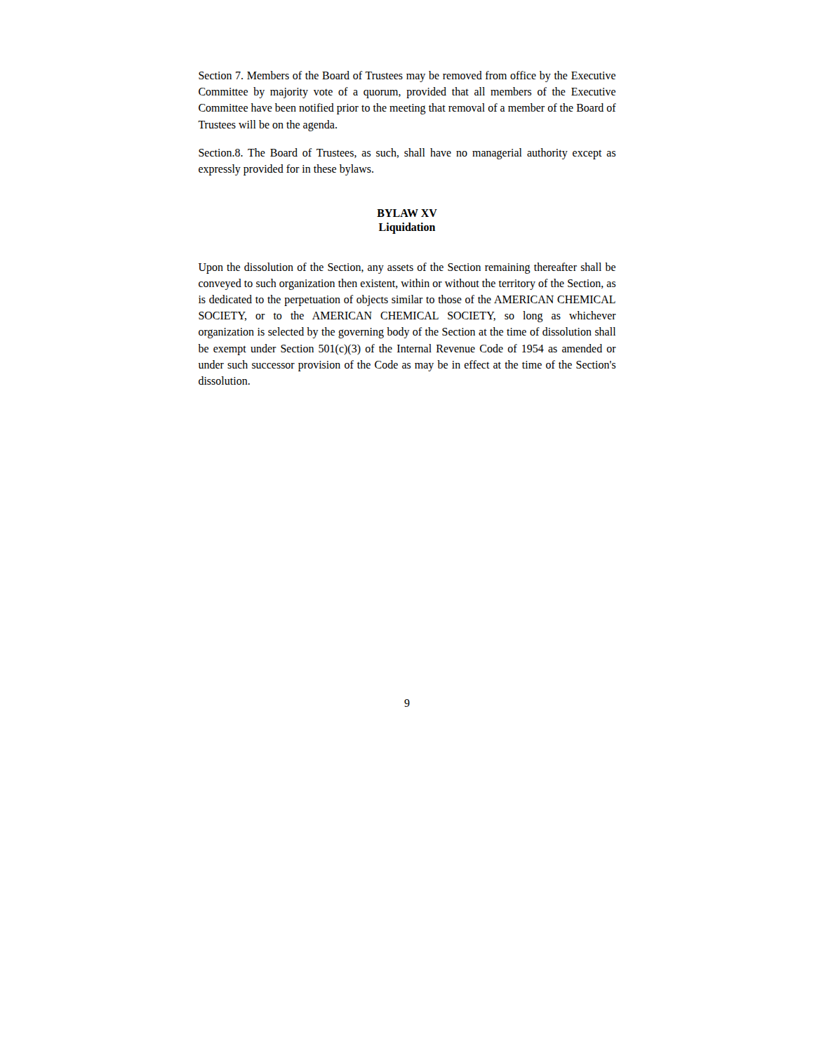Section 7. Members of the Board of Trustees may be removed from office by the Executive Committee by majority vote of a quorum, provided that all members of the Executive Committee have been notified prior to the meeting that removal of a member of the Board of Trustees will be on the agenda.
Section.8. The Board of Trustees, as such, shall have no managerial authority except as expressly provided for in these bylaws.
BYLAW XV Liquidation
Upon the dissolution of the Section, any assets of the Section remaining thereafter shall be conveyed to such organization then existent, within or without the territory of the Section, as is dedicated to the perpetuation of objects similar to those of the AMERICAN CHEMICAL SOCIETY, or to the AMERICAN CHEMICAL SOCIETY, so long as whichever organization is selected by the governing body of the Section at the time of dissolution shall be exempt under Section 501(c)(3) of the Internal Revenue Code of 1954 as amended or under such successor provision of the Code as may be in effect at the time of the Section's dissolution.
9